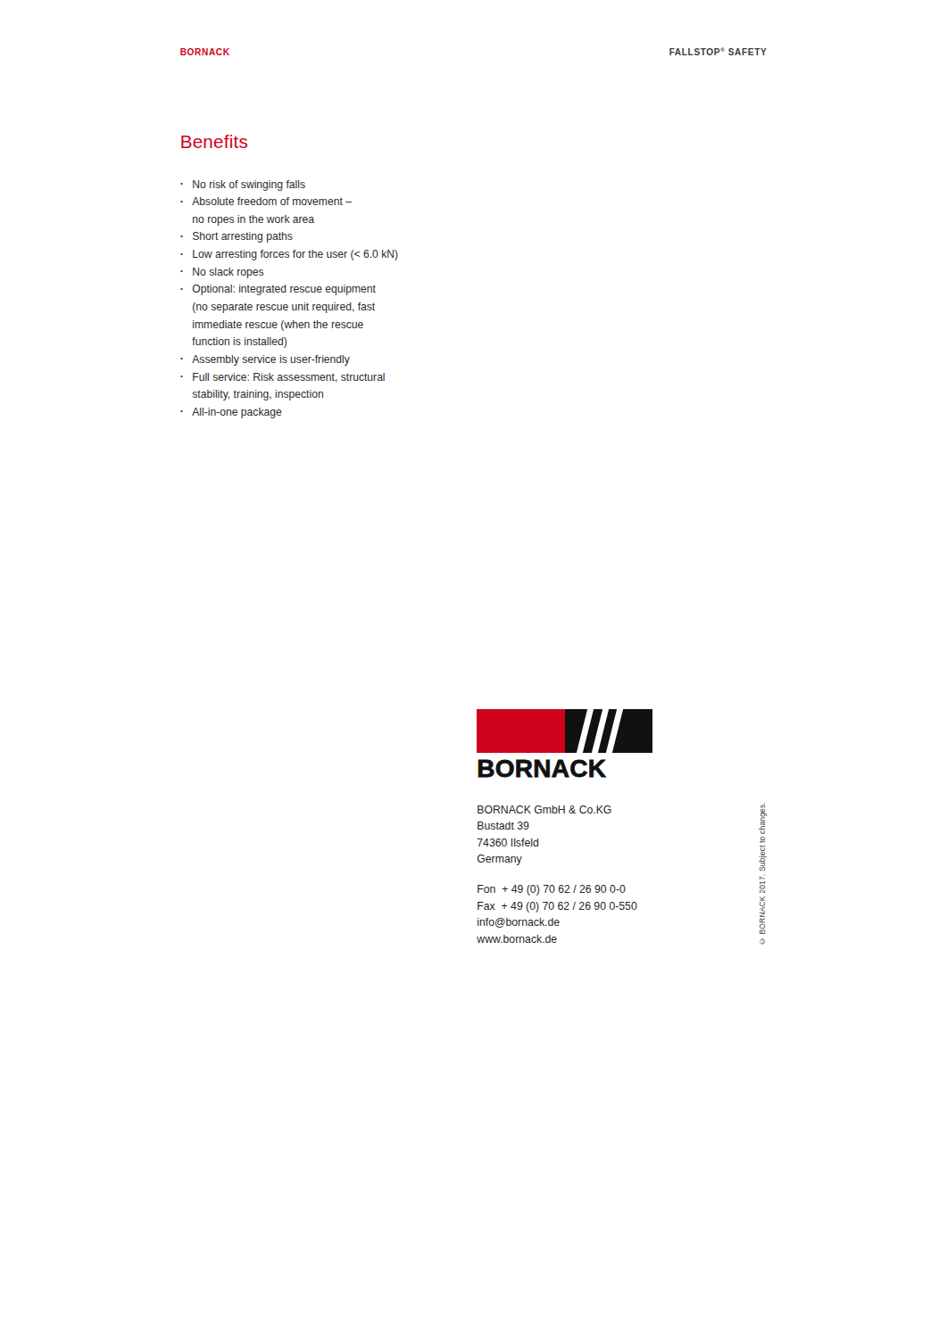BORNACK FALLSTOP® SAFETY
Benefits
No risk of swinging falls
Absolute freedom of movement –no ropes in the work area
Short arresting paths
Low arresting forces for the user (< 6.0 kN)
No slack ropes
Optional: integrated rescue equipment(no separate rescue unit required, fast immediate rescue (when the rescue function is installed)
Assembly service is user-friendly
Full service: Risk assessment, structuralstability, training, inspection
All-in-one package
BORNACK
BORNACK GmbH & Co.KG
Bustadt 39
74360 Ilsfeld
Germany
Fon + 49 (0) 70 62 / 26 90 0-0
Fax + 49 (0) 70 62 / 26 90 0-550
info@bornack.de
www.bornack.de
© BORNACK 2017. Subject to changes.